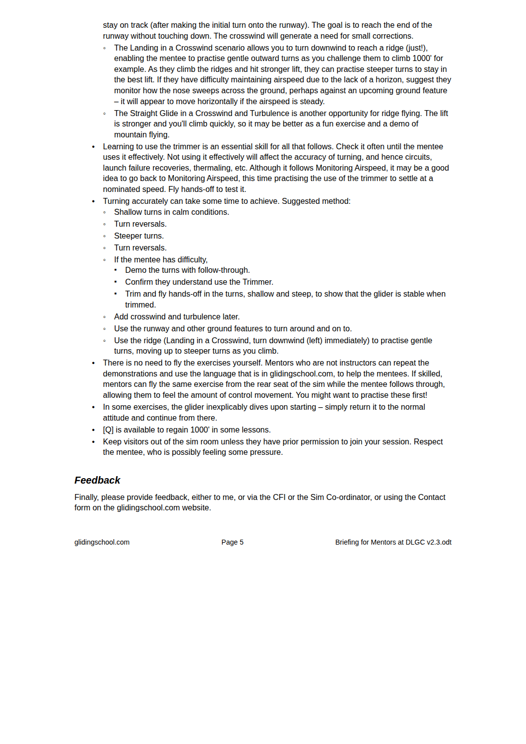stay on track (after making the initial turn onto the runway). The goal is to reach the end of the runway without touching down. The crosswind will generate a need for small corrections.
The Landing in a Crosswind scenario allows you to turn downwind to reach a ridge (just!), enabling the mentee to practise gentle outward turns as you challenge them to climb 1000' for example. As they climb the ridges and hit stronger lift, they can practise steeper turns to stay in the best lift. If they have difficulty maintaining airspeed due to the lack of a horizon, suggest they monitor how the nose sweeps across the ground, perhaps against an upcoming ground feature – it will appear to move horizontally if the airspeed is steady.
The Straight Glide in a Crosswind and Turbulence is another opportunity for ridge flying. The lift is stronger and you'll climb quickly, so it may be better as a fun exercise and a demo of mountain flying.
Learning to use the trimmer is an essential skill for all that follows. Check it often until the mentee uses it effectively. Not using it effectively will affect the accuracy of turning, and hence circuits, launch failure recoveries, thermaling, etc. Although it follows Monitoring Airspeed, it may be a good idea to go back to Monitoring Airspeed, this time practising the use of the trimmer to settle at a nominated speed. Fly hands-off to test it.
Turning accurately can take some time to achieve. Suggested method:
Shallow turns in calm conditions.
Turn reversals.
Steeper turns.
Turn reversals.
If the mentee has difficulty,
Demo the turns with follow-through.
Confirm they understand use the Trimmer.
Trim and fly hands-off in the turns, shallow and steep, to show that the glider is stable when trimmed.
Add crosswind and turbulence later.
Use the runway and other ground features to turn around and on to.
Use the ridge (Landing in a Crosswind, turn downwind (left) immediately) to practise gentle turns, moving up to steeper turns as you climb.
There is no need to fly the exercises yourself. Mentors who are not instructors can repeat the demonstrations and use the language that is in glidingschool.com, to help the mentees. If skilled, mentors can fly the same exercise from the rear seat of the sim while the mentee follows through, allowing them to feel the amount of control movement. You might want to practise these first!
In some exercises, the glider inexplicably dives upon starting – simply return it to the normal attitude and continue from there.
[Q] is available to regain 1000' in some lessons.
Keep visitors out of the sim room unless they have prior permission to join your session. Respect the mentee, who is possibly feeling some pressure.
Feedback
Finally, please provide feedback, either to me, or via the CFI or the Sim Co-ordinator, or using the Contact form on the glidingschool.com website.
glidingschool.com Page 5 Briefing for Mentors at DLGC v2.3.odt